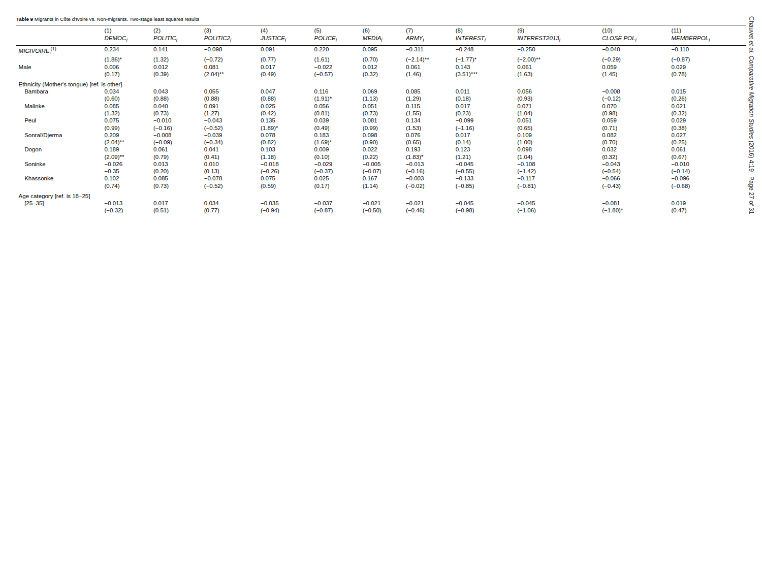Chauvet et al. Comparative Migration Studies (2016) 4:19
Page 27 of 31
Table 9 Migrants in Côte d'Ivoire vs. Non-migrants. Two-stage least squares results
| | (1) | (2) | (3) | (4) | (5) | (6) | (7) | (8) | (9) | (10) | (11) |
| --- | --- | --- | --- | --- | --- | --- | --- | --- | --- | --- | --- |
| | DEMOC i | POLITIC i | POLITIC2 i | JUSTICE i | POLICE i | MEDIA i | ARMY i | INTEREST i | INTEREST2013 i | CLOSE POL i | MEMBERPOL i |
| MIGIVOIRE i (1) | 0.234 | 0.141 | −0.098 | 0.091 | 0.220 | 0.095 | −0.311 | −0.248 | −0.250 | −0.040 | −0.110 |
| | (1.86)* | (1.32) | (−0.72) | (0.77) | (1.61) | (0.70) | (−2.14)** | (−1.77)* | (−2.00)** | (−0.29) | (−0.87) |
| Male | 0.006 | 0.012 | 0.081 | 0.017 | −0.022 | 0.012 | 0.061 | 0.143 | 0.061 | 0.059 | 0.029 |
| | (0.17) | (0.39) | (2.04)** | (0.49) | (−0.57) | (0.32) | (1.46) | (3.51)*** | (1.63) | (1.45) | (0.78) |
| Ethnicity (Mother's tongue) [ref. is other] |
| Bambara | 0.034 | 0.043 | 0.055 | 0.047 | 0.116 | 0.069 | 0.085 | 0.011 | 0.056 | −0.008 | 0.015 |
| | (0.60) | (0.88) | (0.88) | (0.88) | (1.91)* | (1.13) | (1.29) | (0.18) | (0.93) | (−0.12) | (0.26) |
| Malinke | 0.085 | 0.040 | 0.091 | 0.025 | 0.056 | 0.051 | 0.115 | 0.017 | 0.071 | 0.070 | 0.021 |
| | (1.32) | (0.73) | (1.27) | (0.42) | (0.81) | (0.73) | (1.55) | (0.23) | (1.04) | (0.98) | (0.32) |
| Peul | 0.075 | −0.010 | −0.043 | 0.135 | 0.039 | 0.081 | 0.134 | −0.099 | 0.051 | 0.059 | 0.029 |
| | (0.99) | (−0.16) | (−0.52) | (1.89)* | (0.49) | (0.99) | (1.53) | (−1.16) | (0.65) | (0.71) | (0.38) |
| Sonraï/Djerma | 0.209 | −0.008 | −0.039 | 0.078 | 0.183 | 0.098 | 0.076 | 0.017 | 0.109 | 0.082 | 0.027 |
| | (2.04)** | (−0.09) | (−0.34) | (0.82) | (1.69)* | (0.90) | (0.65) | (0.14) | (1.00) | (0.70) | (0.25) |
| Dogon | 0.189 | 0.061 | 0.041 | 0.103 | 0.009 | 0.022 | 0.193 | 0.123 | 0.098 | 0.032 | 0.061 |
| | (2.09)** | (0.79) | (0.41) | (1.18) | (0.10) | (0.22) | (1.83)* | (1.21) | (1.04) | (0.32) | (0.67) |
| Soninke | −0.026 | 0.013 | 0.010 | −0.018 | −0.029 | −0.005 | −0.013 | −0.045 | −0.108 | −0.043 | −0.010 |
| | −0.35 | (0.20) | (0.13) | (−0.26) | (−0.37) | (−0.07) | (−0.16) | (−0.55) | (−1.42) | (−0.54) | (−0.14) |
| Khassonke | 0.102 | 0.085 | −0.078 | 0.075 | 0.025 | 0.167 | −0.003 | −0.133 | −0.117 | −0.066 | −0.096 |
| | (0.74) | (0.73) | (−0.52) | (0.59) | (0.17) | (1.14) | (−0.02) | (−0.85) | (−0.81) | (−0.43) | (−0.68) |
| Age category [ref. is 18–25] |
| [25–35] | −0.013 | 0.017 | 0.034 | −0.035 | −0.037 | −0.021 | −0.021 | −0.045 | −0.045 | −0.081 | 0.019 |
| | (−0.32) | (0.51) | (0.77) | (−0.94) | (−0.87) | (−0.50) | (−0.46) | (−0.98) | (−1.06) | (−1.80)* | (0.47) |